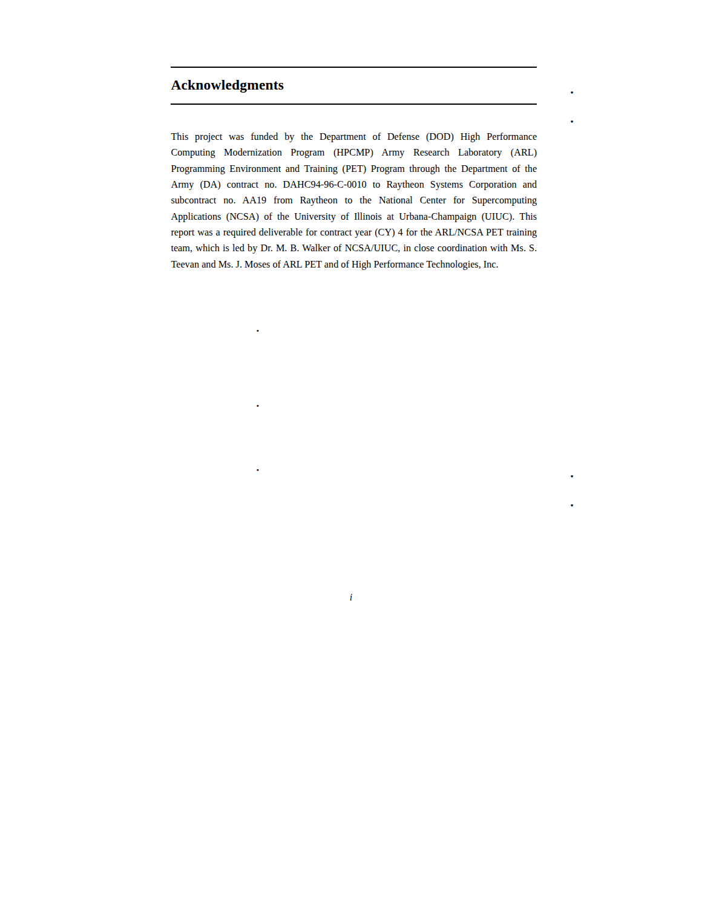• • • •
Acknowledgments
This project was funded by the Department of Defense (DOD) High Performance Computing Modernization Program (HPCMP) Army Research Laboratory (ARL) Programming Environment and Training (PET) Program through the Department of the Army (DA) contract no. DAHC94-96-C-0010 to Raytheon Systems Corporation and subcontract no. AA19 from Raytheon to the National Center for Supercomputing Applications (NCSA) of the University of Illinois at Urbana-Champaign (UIUC). This report was a required deliverable for contract year (CY) 4 for the ARL/NCSA PET training team, which is led by Dr. M. B. Walker of NCSA/UIUC, in close coordination with Ms. S. Teevan and Ms. J. Moses of ARL PET and of High Performance Technologies, Inc.
• • •
i